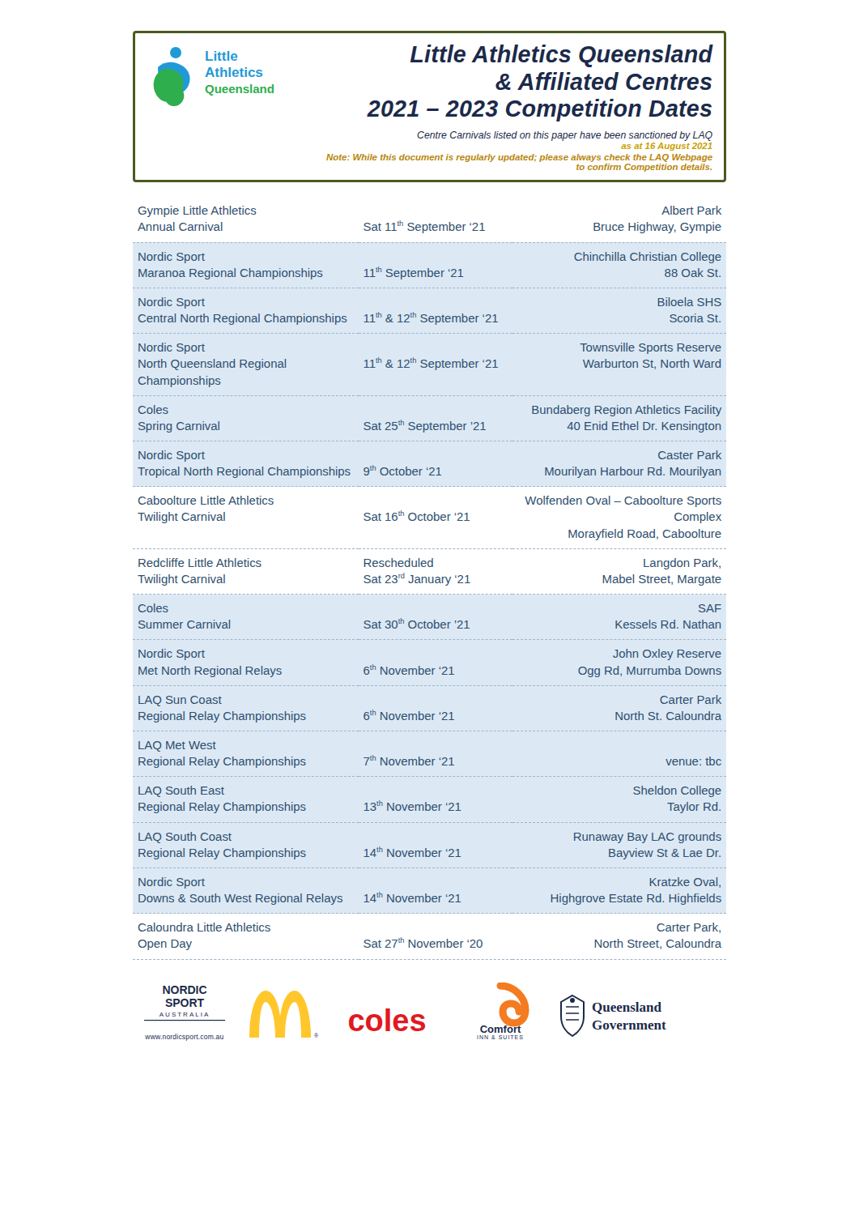Little Athletics Queensland
Little Athletics Queensland
& Affiliated Centres
2021 – 2023 Competition Dates
Centre Carnivals listed on this paper have been sanctioned by LAQ
as at 16 August 2021
Note: While this document is regularly updated; please always check the LAQ Webpage to confirm Competition details.
| Gympie Little Athletics Annual Carnival | Sat 11 th September ‘21 | Albert Park Bruce Highway, Gympie |
| Nordic Sport Maranoa Regional Championships | 11 th September ‘21 | Chinchilla Christian College 88 Oak St. |
| Nordic Sport Central North Regional Championships | 11 th & 12 th September ‘21 | Biloela SHS Scoria St. |
| Nordic Sport North Queensland Regional Championships | 11 th & 12 th September ‘21 | Townsville Sports Reserve Warburton St, North Ward |
| Coles Spring Carnival | Sat 25 th September ’21 | Bundaberg Region Athletics Facility 40 Enid Ethel Dr. Kensington |
| Nordic Sport Tropical North Regional Championships | 9 th October ‘21 | Caster Park Mourilyan Harbour Rd. Mourilyan |
| Caboolture Little Athletics Twilight Carnival | Sat 16 th October ‘21 | Wolfenden Oval – Caboolture Sports Complex Morayfield Road, Caboolture |
| Redcliffe Little Athletics Twilight Carnival | Rescheduled Sat 23 rd January ‘21 | Langdon Park, Mabel Street, Margate |
| Coles Summer Carnival | Sat 30 th October ’21 | SAF Kessels Rd. Nathan |
| Nordic Sport Met North Regional Relays | 6 th November ‘21 | John Oxley Reserve Ogg Rd, Murrumba Downs |
| LAQ Sun Coast Regional Relay Championships | 6 th November ‘21 | Carter Park North St. Caloundra |
| LAQ Met West Regional Relay Championships | 7 th November ‘21 | venue: tbc |
| LAQ South East Regional Relay Championships | 13 th November ‘21 | Sheldon College Taylor Rd. |
| LAQ South Coast Regional Relay Championships | 14 th November ‘21 | Runaway Bay LAC grounds Bayview St & Lae Dr. |
| Nordic Sport Downs & South West Regional Relays | 14 th November ‘21 | Kratzke Oval, Highgrove Estate Rd. Highfields |
| Caloundra Little Athletics Open Day | Sat 27 th November ‘20 | Carter Park, North Street, Caloundra |
NORDIC SPORT AUSTRALIA
www.nordicsport.com.au
®
coles
Comfort INN & SUITES
Queensland Government